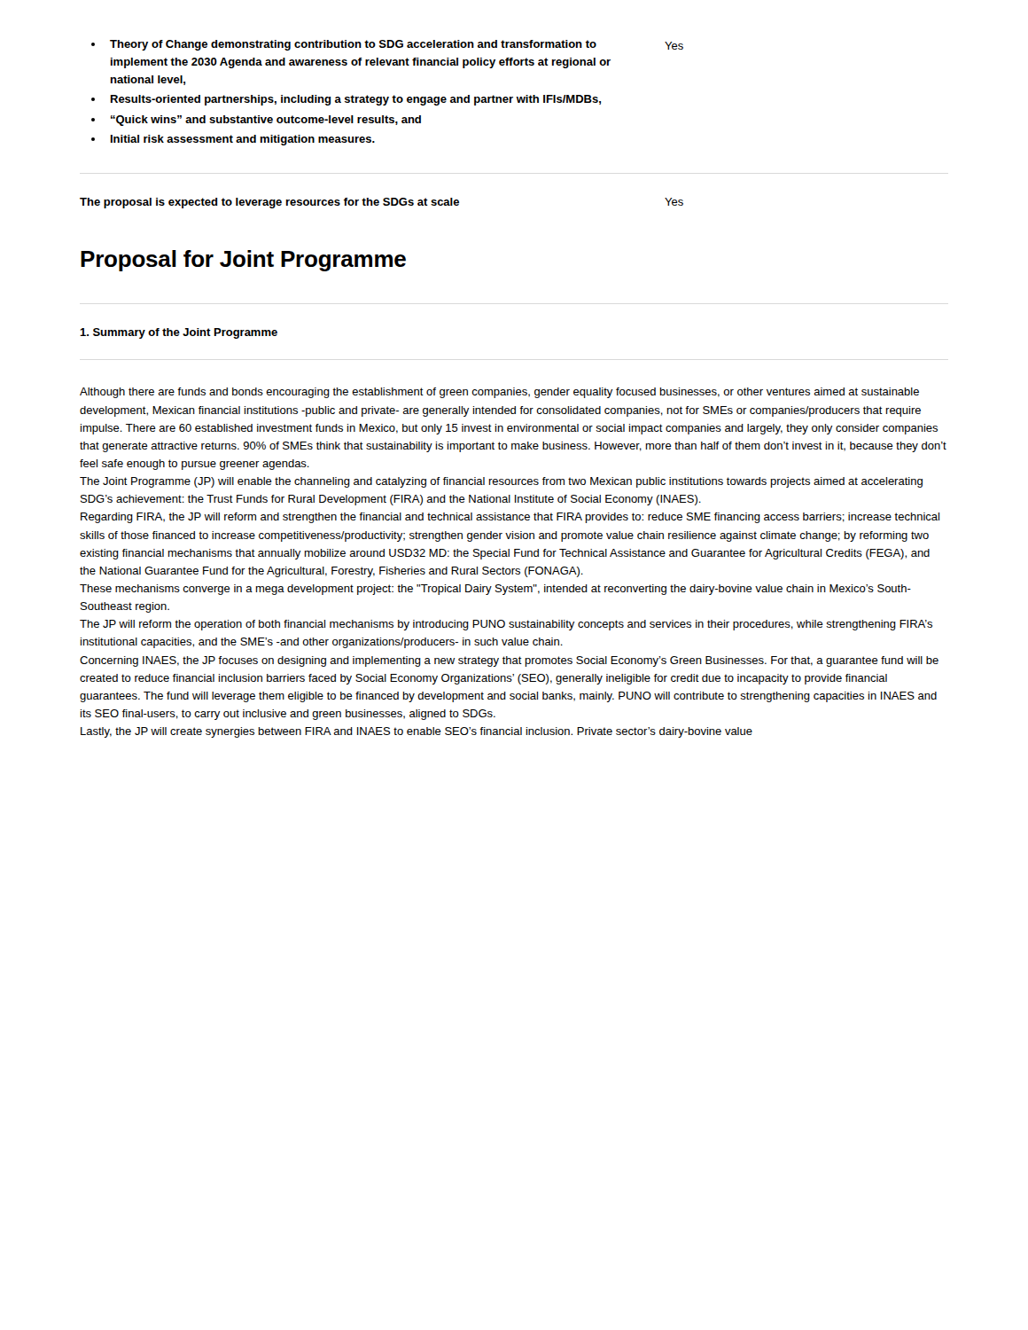Theory of Change demonstrating contribution to SDG acceleration and transformation to implement the 2030 Agenda and awareness of relevant financial policy efforts at regional or national level,
Results-oriented partnerships, including a strategy to engage and partner with IFIs/MDBs,
“Quick wins” and substantive outcome-level results, and
Initial risk assessment and mitigation measures.
Yes
The proposal is expected to leverage resources for the SDGs at scale
Yes
Proposal for Joint Programme
1. Summary of the Joint Programme
Although there are funds and bonds encouraging the establishment of green companies, gender equality focused businesses, or other ventures aimed at sustainable development, Mexican financial institutions -public and private- are generally intended for consolidated companies, not for SMEs or companies/producers that require impulse. There are 60 established investment funds in Mexico, but only 15 invest in environmental or social impact companies and largely, they only consider companies that generate attractive returns. 90% of SMEs think that sustainability is important to make business. However, more than half of them don’t invest in it, because they don’t feel safe enough to pursue greener agendas.
The Joint Programme (JP) will enable the channeling and catalyzing of financial resources from two Mexican public institutions towards projects aimed at accelerating SDG’s achievement: the Trust Funds for Rural Development (FIRA) and the National Institute of Social Economy (INAES).
Regarding FIRA, the JP will reform and strengthen the financial and technical assistance that FIRA provides to: reduce SME financing access barriers; increase technical skills of those financed to increase competitiveness/productivity; strengthen gender vision and promote value chain resilience against climate change; by reforming two existing financial mechanisms that annually mobilize around USD32 MD: the Special Fund for Technical Assistance and Guarantee for Agricultural Credits (FEGA), and the National Guarantee Fund for the Agricultural, Forestry, Fisheries and Rural Sectors (FONAGA).
These mechanisms converge in a mega development project: the "Tropical Dairy System", intended at reconverting the dairy-bovine value chain in Mexico’s South-Southeast region.
The JP will reform the operation of both financial mechanisms by introducing PUNO sustainability concepts and services in their procedures, while strengthening FIRA’s institutional capacities, and the SME’s -and other organizations/producers- in such value chain.
Concerning INAES, the JP focuses on designing and implementing a new strategy that promotes Social Economy’s Green Businesses. For that, a guarantee fund will be created to reduce financial inclusion barriers faced by Social Economy Organizations’ (SEO), generally ineligible for credit due to incapacity to provide financial guarantees. The fund will leverage them eligible to be financed by development and social banks, mainly. PUNO will contribute to strengthening capacities in INAES and its SEO final-users, to carry out inclusive and green businesses, aligned to SDGs.
Lastly, the JP will create synergies between FIRA and INAES to enable SEO’s financial inclusion. Private sector’s dairy-bovine value